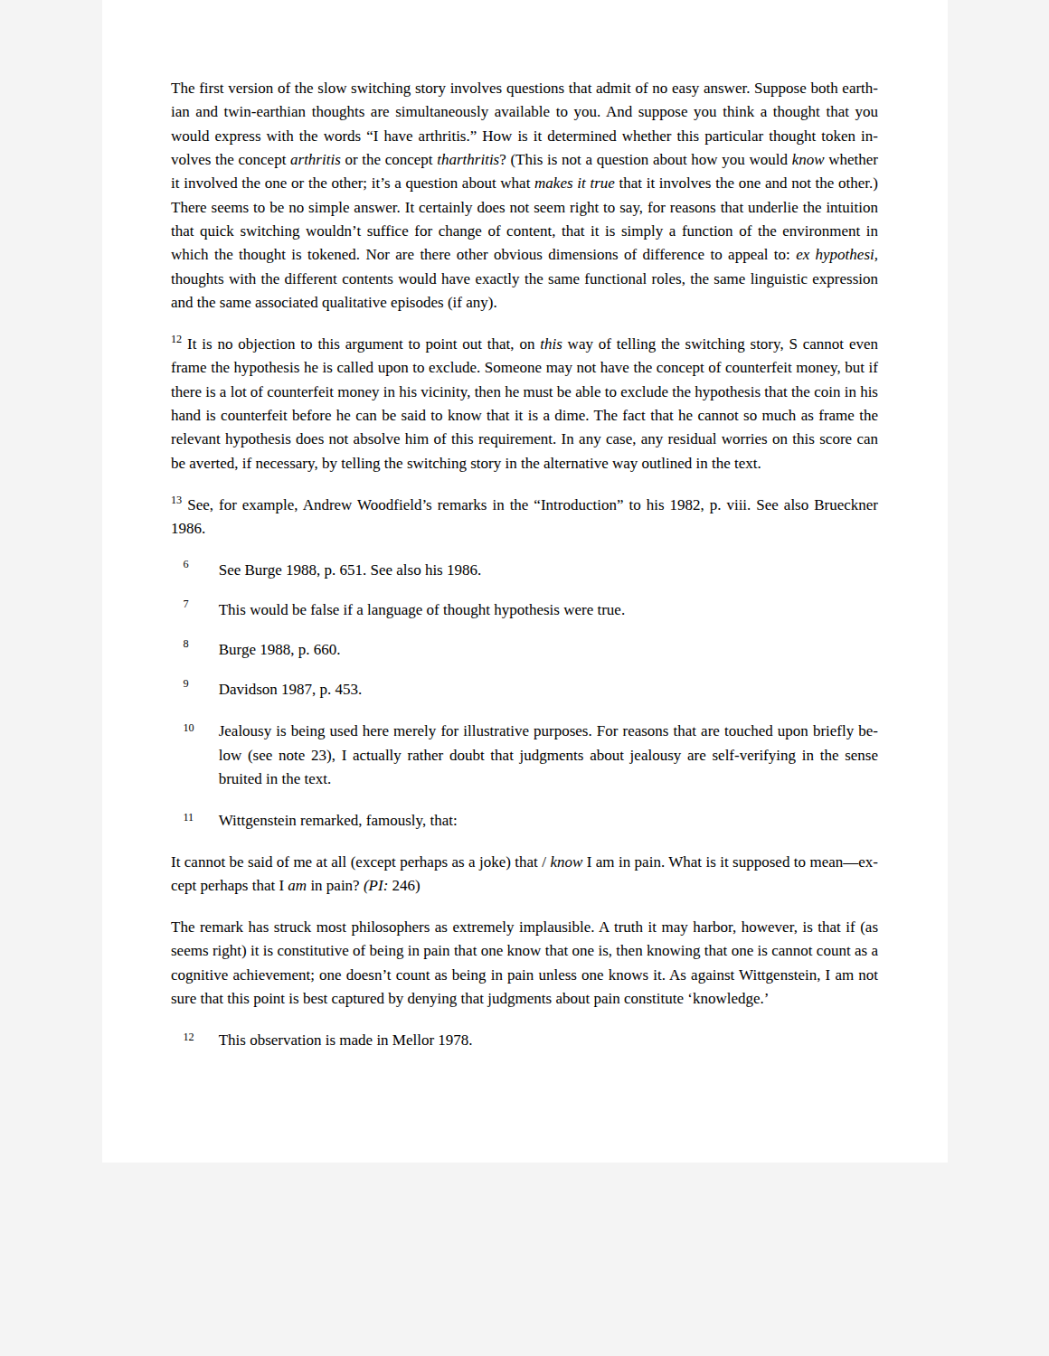The first version of the slow switching story involves questions that admit of no easy answer. Suppose both earthian and twin-earthian thoughts are simultaneously available to you. And suppose you think a thought that you would express with the words “I have arthritis.” How is it determined whether this particular thought token involves the concept arthritis or the concept tharthritis? (This is not a question about how you would know whether it involved the one or the other; it’s a question about what makes it true that it involves the one and not the other.) There seems to be no simple answer. It certainly does not seem right to say, for reasons that underlie the intuition that quick switching wouldn’t suffice for change of content, that it is simply a function of the environment in which the thought is tokened. Nor are there other obvious dimensions of difference to appeal to: ex hypothesi, thoughts with the different contents would have exactly the same functional roles, the same linguistic expression and the same associated qualitative episodes (if any).
12 It is no objection to this argument to point out that, on this way of telling the switching story, S cannot even frame the hypothesis he is called upon to exclude. Someone may not have the concept of counterfeit money, but if there is a lot of counterfeit money in his vicinity, then he must be able to exclude the hypothesis that the coin in his hand is counterfeit before he can be said to know that it is a dime. The fact that he cannot so much as frame the relevant hypothesis does not absolve him of this requirement. In any case, any residual worries on this score can be averted, if necessary, by telling the switching story in the alternative way outlined in the text.
13 See, for example, Andrew Woodfield’s remarks in the “Introduction” to his 1982, p. viii. See also Brueckner 1986.
6 See Burge 1988, p. 651. See also his 1986.
7 This would be false if a language of thought hypothesis were true.
8 Burge 1988, p. 660.
9 Davidson 1987, p. 453.
10 Jealousy is being used here merely for illustrative purposes. For reasons that are touched upon briefly below (see note 23), I actually rather doubt that judgments about jealousy are self-verifying in the sense bruited in the text.
11 Wittgenstein remarked, famously, that:
It cannot be said of me at all (except perhaps as a joke) that / know I am in pain. What is it supposed to mean—except perhaps that I am in pain? (PI: 246)
The remark has struck most philosophers as extremely implausible. A truth it may harbor, however, is that if (as seems right) it is constitutive of being in pain that one know that one is, then knowing that one is cannot count as a cognitive achievement; one doesn’t count as being in pain unless one knows it. As against Wittgenstein, I am not sure that this point is best captured by denying that judgments about pain constitute ‘knowledge.’
12 This observation is made in Mellor 1978.